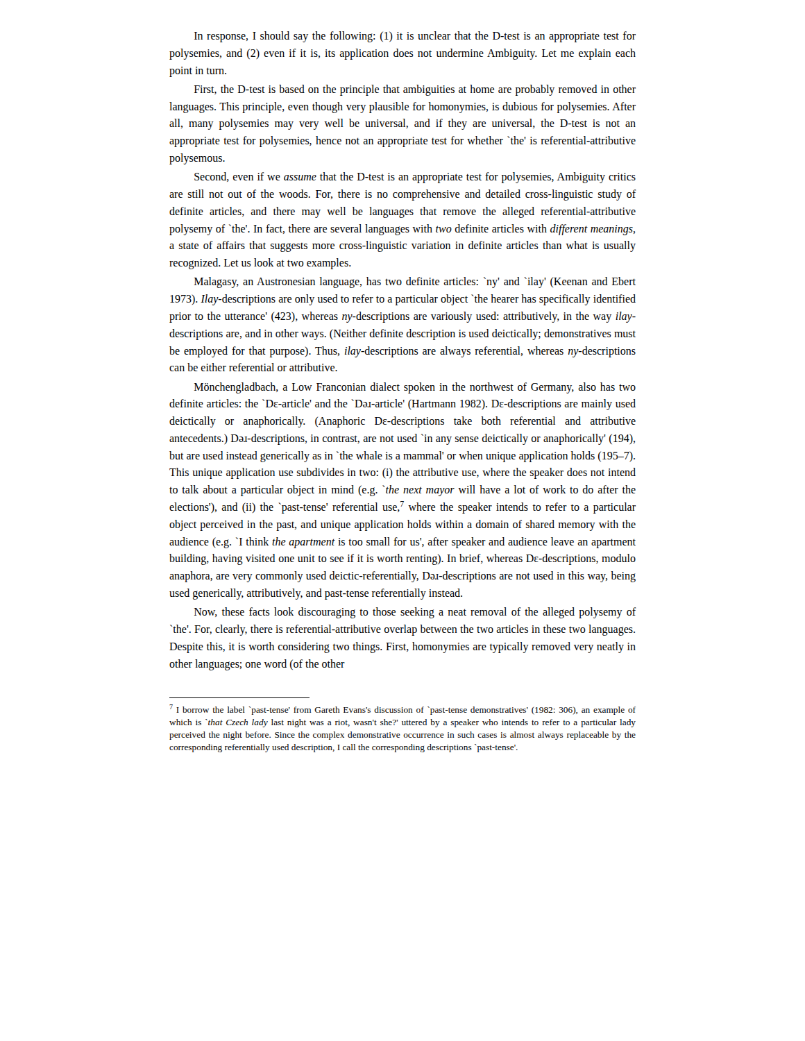In response, I should say the following: (1) it is unclear that the D-test is an appropriate test for polysemies, and (2) even if it is, its application does not undermine Ambiguity. Let me explain each point in turn.
First, the D-test is based on the principle that ambiguities at home are probably removed in other languages. This principle, even though very plausible for homonymies, is dubious for polysemies. After all, many polysemies may very well be universal, and if they are universal, the D-test is not an appropriate test for polysemies, hence not an appropriate test for whether `the' is referential-attributive polysemous.
Second, even if we assume that the D-test is an appropriate test for polysemies, Ambiguity critics are still not out of the woods. For, there is no comprehensive and detailed cross-linguistic study of definite articles, and there may well be languages that remove the alleged referential-attributive polysemy of `the'. In fact, there are several languages with two definite articles with different meanings, a state of affairs that suggests more cross-linguistic variation in definite articles than what is usually recognized. Let us look at two examples.
Malagasy, an Austronesian language, has two definite articles: `ny' and `ilay' (Keenan and Ebert 1973). Ilay-descriptions are only used to refer to a particular object `the hearer has specifically identified prior to the utterance' (423), whereas ny-descriptions are variously used: attributively, in the way ilay-descriptions are, and in other ways. (Neither definite description is used deictically; demonstratives must be employed for that purpose). Thus, ilay-descriptions are always referential, whereas ny-descriptions can be either referential or attributive.
Mönchengladbach, a Low Franconian dialect spoken in the northwest of Germany, also has two definite articles: the `Dɛ-article' and the `Dəɹ-article' (Hartmann 1982). Dɛ-descriptions are mainly used deictically or anaphorically. (Anaphoric Dɛ-descriptions take both referential and attributive antecedents.) Dəɹ-descriptions, in contrast, are not used `in any sense deictically or anaphorically' (194), but are used instead generically as in `the whale is a mammal' or when unique application holds (195–7). This unique application use subdivides in two: (i) the attributive use, where the speaker does not intend to talk about a particular object in mind (e.g. `the next mayor will have a lot of work to do after the elections'), and (ii) the `past-tense' referential use,7 where the speaker intends to refer to a particular object perceived in the past, and unique application holds within a domain of shared memory with the audience (e.g. `I think the apartment is too small for us', after speaker and audience leave an apartment building, having visited one unit to see if it is worth renting). In brief, whereas Dɛ-descriptions, modulo anaphora, are very commonly used deictic-referentially, Dəɹ-descriptions are not used in this way, being used generically, attributively, and past-tense referentially instead.
Now, these facts look discouraging to those seeking a neat removal of the alleged polysemy of `the'. For, clearly, there is referential-attributive overlap between the two articles in these two languages. Despite this, it is worth considering two things. First, homonymies are typically removed very neatly in other languages; one word (of the other
7 I borrow the label `past-tense' from Gareth Evans's discussion of `past-tense demonstratives' (1982: 306), an example of which is `that Czech lady last night was a riot, wasn't she?' uttered by a speaker who intends to refer to a particular lady perceived the night before. Since the complex demonstrative occurrence in such cases is almost always replaceable by the corresponding referentially used description, I call the corresponding descriptions `past-tense'.